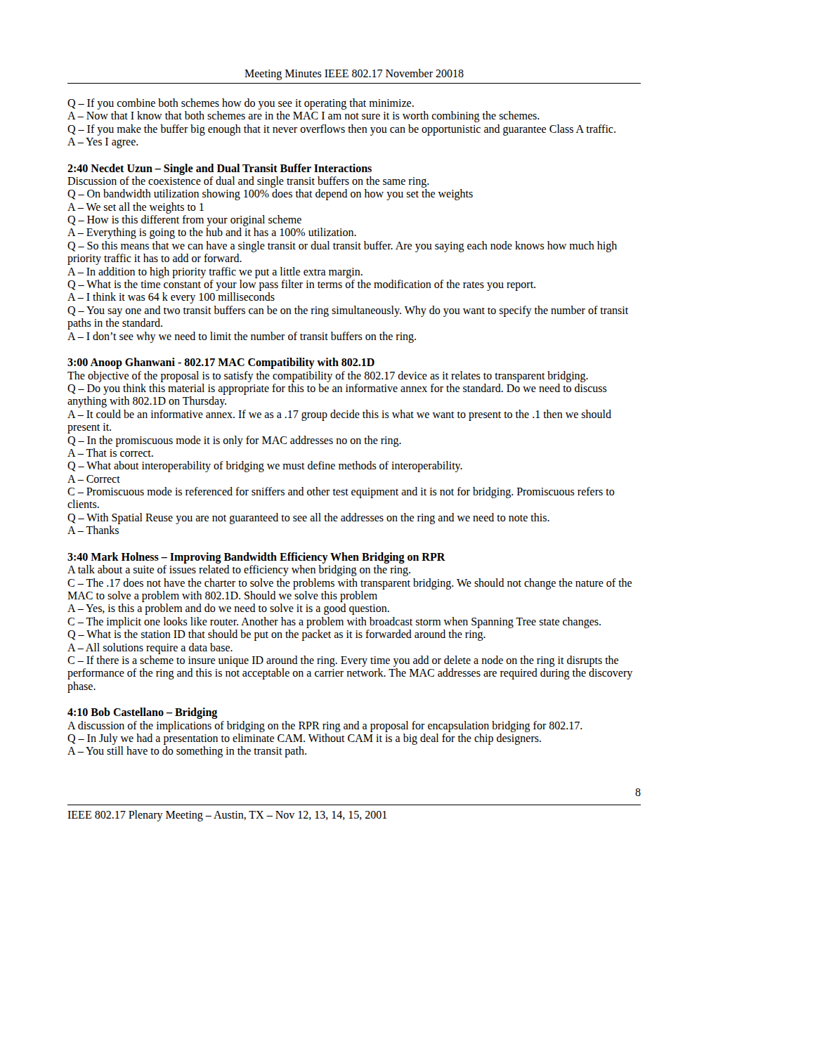Meeting Minutes IEEE 802.17 November 20018
Q – If you combine both schemes how do you see it operating that minimize.
A – Now that I know that both schemes are in the MAC I am not sure it is worth combining the schemes.
Q – If you make the buffer big enough that it never overflows then you can be opportunistic and guarantee Class A traffic.
A – Yes I agree.
2:40 Necdet Uzun – Single and Dual Transit Buffer Interactions
Discussion of the coexistence of dual and single transit buffers on the same ring.
Q – On bandwidth utilization showing 100% does that depend on how you set the weights
A – We set all the weights to 1
Q – How is this different from your original scheme
A – Everything is going to the hub and it has a 100% utilization.
Q – So this means that we can have a single transit or dual transit buffer. Are you saying each node knows how much high priority traffic it has to add or forward.
A – In addition to high priority traffic we put a little extra margin.
Q – What is the time constant of your low pass filter in terms of the modification of the rates you report.
A – I think it was 64 k every 100 milliseconds
Q – You say one and two transit buffers can be on the ring simultaneously. Why do you want to specify the number of transit paths in the standard.
A – I don’t see why we need to limit the number of transit buffers on the ring.
3:00 Anoop Ghanwani - 802.17 MAC Compatibility with 802.1D
The objective of the proposal is to satisfy the compatibility of the 802.17 device as it relates to transparent bridging.
Q – Do you think this material is appropriate for this to be an informative annex for the standard. Do we need to discuss anything with 802.1D on Thursday.
A – It could be an informative annex. If we as a .17 group decide this is what we want to present to the .1 then we should present it.
Q – In the promiscuous mode it is only for MAC addresses no on the ring.
A – That is correct.
Q – What about interoperability of bridging we must define methods of interoperability.
A – Correct
C – Promiscuous mode is referenced for sniffers and other test equipment and it is not for bridging. Promiscuous refers to clients.
Q – With Spatial Reuse you are not guaranteed to see all the addresses on the ring and we need to note this.
A – Thanks
3:40 Mark Holness – Improving Bandwidth Efficiency When Bridging on RPR
A talk about a suite of issues related to efficiency when bridging on the ring.
C – The .17 does not have the charter to solve the problems with transparent bridging. We should not change the nature of the MAC to solve a problem with 802.1D. Should we solve this problem
A – Yes, is this a problem and do we need to solve it is a good question.
C – The implicit one looks like router. Another has a problem with broadcast storm when Spanning Tree state changes.
Q – What is the station ID that should be put on the packet as it is forwarded around the ring.
A – All solutions require a data base.
C – If there is a scheme to insure unique ID around the ring. Every time you add or delete a node on the ring it disrupts the performance of the ring and this is not acceptable on a carrier network. The MAC addresses are required during the discovery phase.
4:10 Bob Castellano – Bridging
A discussion of the implications of bridging on the RPR ring and a proposal for encapsulation bridging for 802.17.
Q – In July we had a presentation to eliminate CAM. Without CAM it is a big deal for the chip designers.
A – You still have to do something in the transit path.
8
IEEE 802.17 Plenary Meeting – Austin, TX – Nov 12, 13, 14, 15, 2001